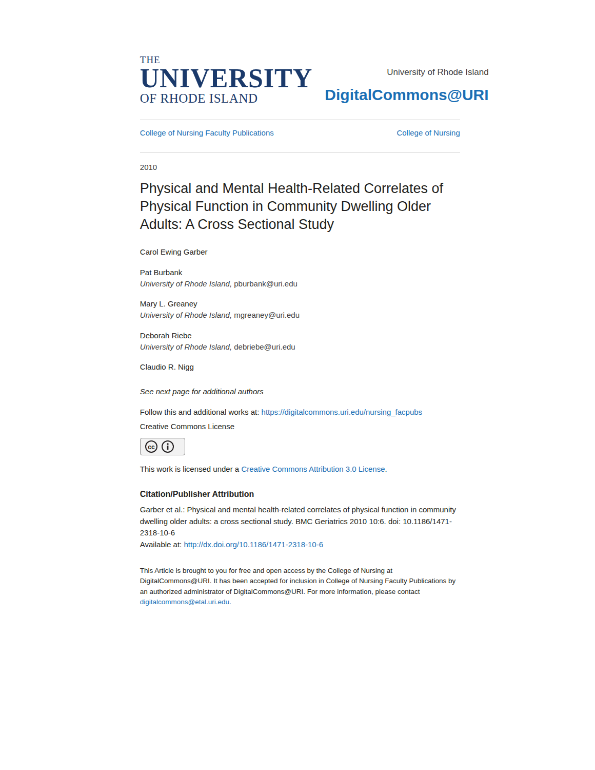THE UNIVERSITY OF RHODE ISLAND
University of Rhode Island
DigitalCommons@URI
College of Nursing Faculty Publications
College of Nursing
2010
Physical and Mental Health-Related Correlates of Physical Function in Community Dwelling Older Adults: A Cross Sectional Study
Carol Ewing Garber
Pat Burbank University of Rhode Island, pburbank@uri.edu
Mary L. Greaney University of Rhode Island, mgreaney@uri.edu
Deborah Riebe University of Rhode Island, debriebe@uri.edu
Claudio R. Nigg
See next page for additional authors
Follow this and additional works at: https://digitalcommons.uri.edu/nursing_facpubs
Creative Commons License
cc
This work is licensed under a Creative Commons Attribution 3.0 License.
Citation/Publisher Attribution
Garber et al.: Physical and mental health-related correlates of physical function in community dwelling older adults: a cross sectional study. BMC Geriatrics 2010 10:6. doi: 10.1186/1471-2318-10-6
Available at: http://dx.doi.org/10.1186/1471-2318-10-6
This Article is brought to you for free and open access by the College of Nursing at DigitalCommons@URI. It has been accepted for inclusion in College of Nursing Faculty Publications by an authorized administrator of DigitalCommons@URI. For more information, please contact digitalcommons@etal.uri.edu.